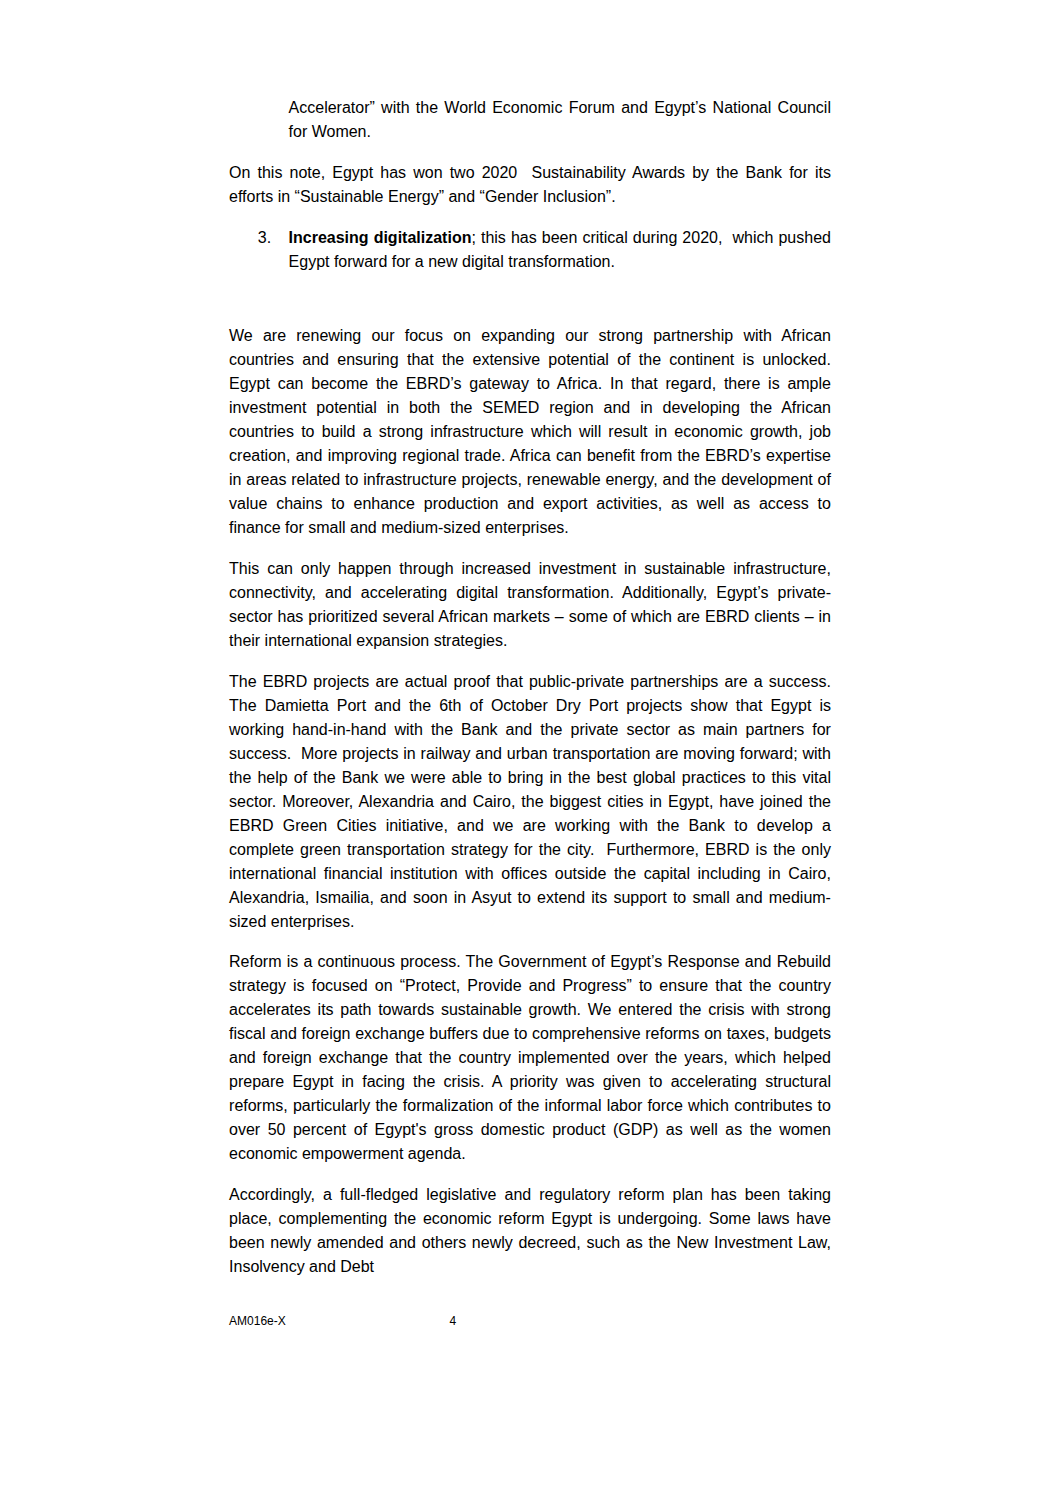Accelerator” with the World Economic Forum and Egypt’s National Council for Women.
On this note, Egypt has won two 2020 Sustainability Awards by the Bank for its efforts in “Sustainable Energy” and “Gender Inclusion”.
3. Increasing digitalization; this has been critical during 2020, which pushed Egypt forward for a new digital transformation.
We are renewing our focus on expanding our strong partnership with African countries and ensuring that the extensive potential of the continent is unlocked. Egypt can become the EBRD’s gateway to Africa. In that regard, there is ample investment potential in both the SEMED region and in developing the African countries to build a strong infrastructure which will result in economic growth, job creation, and improving regional trade. Africa can benefit from the EBRD’s expertise in areas related to infrastructure projects, renewable energy, and the development of value chains to enhance production and export activities, as well as access to finance for small and medium-sized enterprises.
This can only happen through increased investment in sustainable infrastructure, connectivity, and accelerating digital transformation. Additionally, Egypt’s private-sector has prioritized several African markets – some of which are EBRD clients – in their international expansion strategies.
The EBRD projects are actual proof that public-private partnerships are a success. The Damietta Port and the 6th of October Dry Port projects show that Egypt is working hand-in-hand with the Bank and the private sector as main partners for success. More projects in railway and urban transportation are moving forward; with the help of the Bank we were able to bring in the best global practices to this vital sector. Moreover, Alexandria and Cairo, the biggest cities in Egypt, have joined the EBRD Green Cities initiative, and we are working with the Bank to develop a complete green transportation strategy for the city. Furthermore, EBRD is the only international financial institution with offices outside the capital including in Cairo, Alexandria, Ismailia, and soon in Asyut to extend its support to small and medium-sized enterprises.
Reform is a continuous process. The Government of Egypt’s Response and Rebuild strategy is focused on “Protect, Provide and Progress” to ensure that the country accelerates its path towards sustainable growth. We entered the crisis with strong fiscal and foreign exchange buffers due to comprehensive reforms on taxes, budgets and foreign exchange that the country implemented over the years, which helped prepare Egypt in facing the crisis. A priority was given to accelerating structural reforms, particularly the formalization of the informal labor force which contributes to over 50 percent of Egypt's gross domestic product (GDP) as well as the women economic empowerment agenda.
Accordingly, a full-fledged legislative and regulatory reform plan has been taking place, complementing the economic reform Egypt is undergoing. Some laws have been newly amended and others newly decreed, such as the New Investment Law, Insolvency and Debt
AM016e-X 4